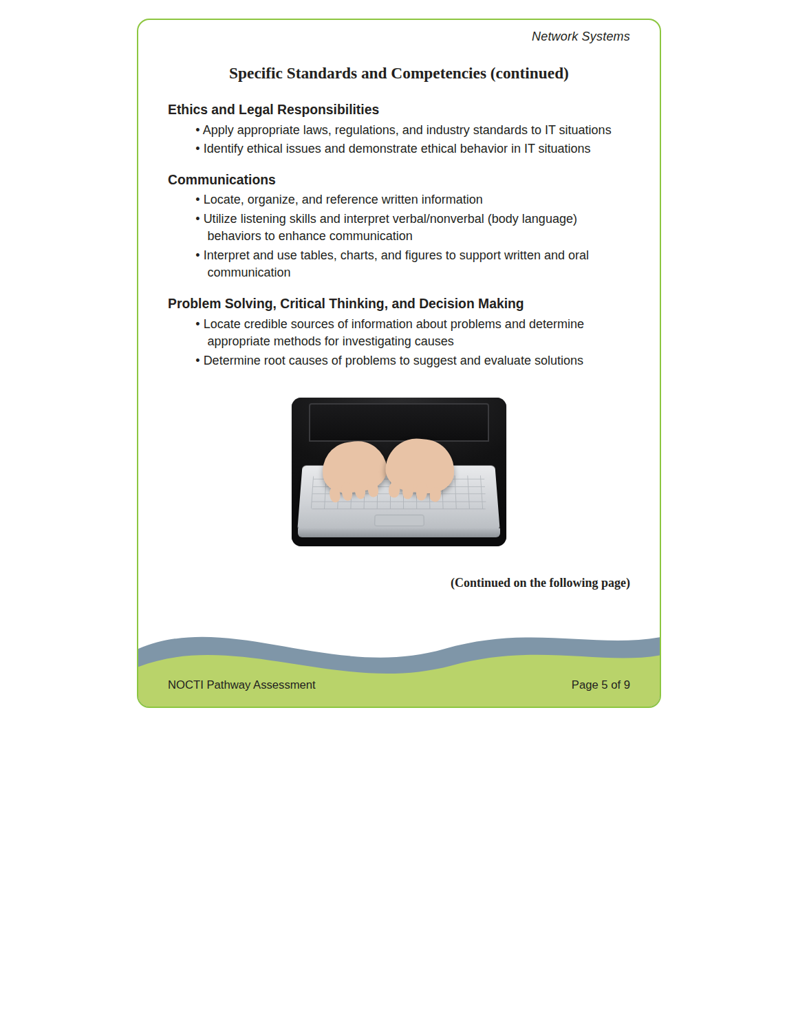Network Systems
Specific Standards and Competencies (continued)
Ethics and Legal Responsibilities
Apply appropriate laws, regulations, and industry standards to IT situations
Identify ethical issues and demonstrate ethical behavior in IT situations
Communications
Locate, organize, and reference written information
Utilize listening skills and interpret verbal/nonverbal (body language) behaviors to enhance communication
Interpret and use tables, charts, and figures to support written and oral communication
Problem Solving, Critical Thinking, and Decision Making
Locate credible sources of information about problems and determine appropriate methods for investigating causes
Determine root causes of problems to suggest and evaluate solutions
(Continued on the following page)
NOCTI Pathway Assessment
Page 5 of 9